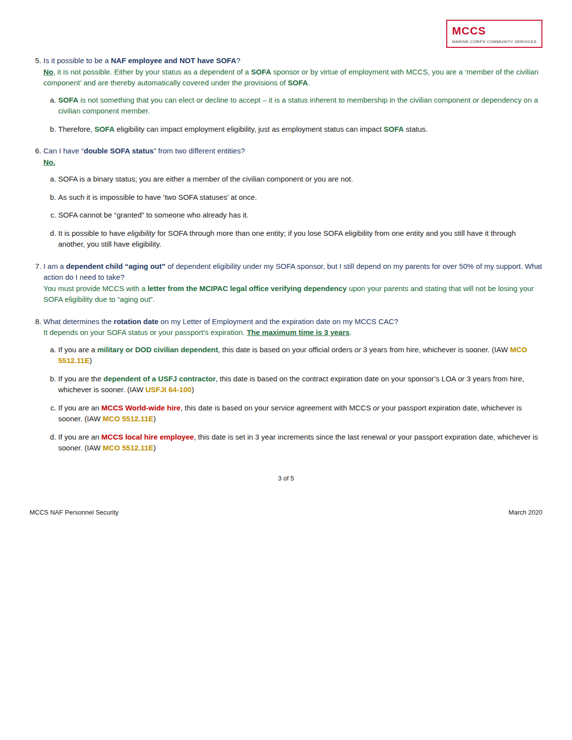MCCS MARINE CORPS COMMUNITY SERVICES
Is it possible to be a NAF employee and NOT have SOFA?
No, it is not possible. Either by your status as a dependent of a SOFA sponsor or by virtue of employment with MCCS, you are a ‘member of the civilian component’ and are thereby automatically covered under the provisions of SOFA.
SOFA is not something that you can elect or decline to accept – it is a status inherent to membership in the civilian component or dependency on a civilian component member.
Therefore, SOFA eligibility can impact employment eligibility, just as employment status can impact SOFA status.
Can I have “double SOFA status” from two different entities?
No.
SOFA is a binary status; you are either a member of the civilian component or you are not.
As such it is impossible to have ‘two SOFA statuses’ at once.
SOFA cannot be “granted” to someone who already has it.
It is possible to have eligibility for SOFA through more than one entity; if you lose SOFA eligibility from one entity and you still have it through another, you still have eligibility.
I am a dependent child “aging out” of dependent eligibility under my SOFA sponsor, but I still depend on my parents for over 50% of my support. What action do I need to take?
You must provide MCCS with a letter from the MCIPAC legal office verifying dependency upon your parents and stating that will not be losing your SOFA eligibility due to “aging out”.
What determines the rotation date on my Letter of Employment and the expiration date on my MCCS CAC?
It depends on your SOFA status or your passport’s expiration. The maximum time is 3 years.
If you are a military or DOD civilian dependent, this date is based on your official orders or 3 years from hire, whichever is sooner. (IAW MCO 5512.11E)
If you are the dependent of a USFJ contractor, this date is based on the contract expiration date on your sponsor’s LOA or 3 years from hire, whichever is sooner. (IAW USFJI 64-100)
If you are an MCCS World-wide hire, this date is based on your service agreement with MCCS or your passport expiration date, whichever is sooner. (IAW MCO 5512.11E)
If you are an MCCS local hire employee, this date is set in 3 year increments since the last renewal or your passport expiration date, whichever is sooner. (IAW MCO 5512.11E)
3 of 5
MCCS NAF Personnel Security March 2020